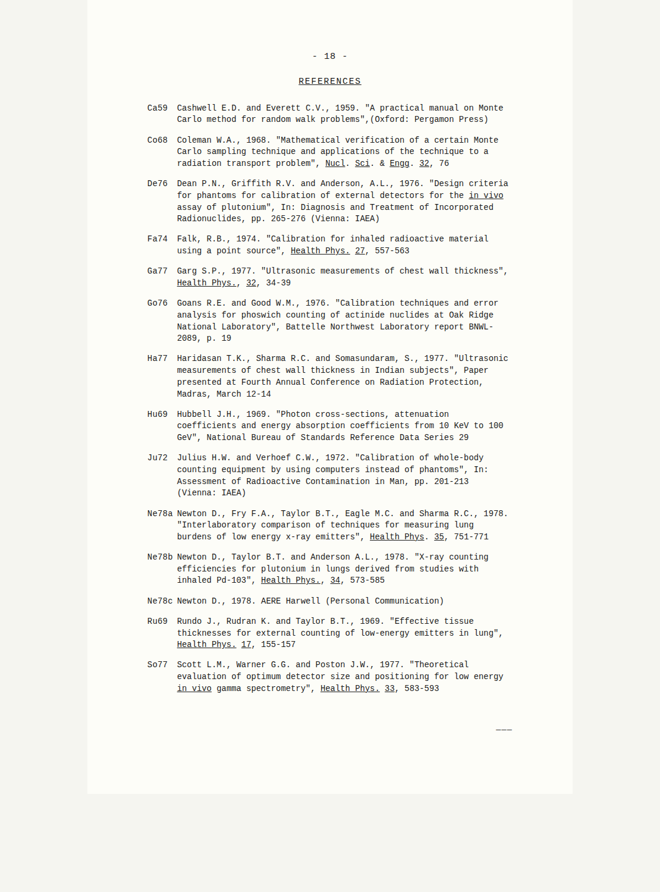- 18 -
REFERENCES
Ca59
Cashwell E.D. and Everett C.V., 1959. "A practical manual on Monte Carlo method for random walk problems",(Oxford: Pergamon Press)
Co68
Coleman W.A., 1968. "Mathematical verification of a certain Monte Carlo sampling technique and applications of the technique to a radiation transport problem", Nucl. Sci. & Engg. 32, 76
De76
Dean P.N., Griffith R.V. and Anderson, A.L., 1976. "Design criteria for phantoms for calibration of external detectors for the in vivo assay of plutonium", In: Diagnosis and Treatment of Incorporated Radionuclides, pp. 265-276 (Vienna: IAEA)
Fa74
Falk, R.B., 1974. "Calibration for inhaled radioactive material using a point source", Health Phys. 27, 557-563
Ga77
Garg S.P., 1977. "Ultrasonic measurements of chest wall thickness", Health Phys., 32, 34-39
Go76
Goans R.E. and Good W.M., 1976. "Calibration techniques and error analysis for phoswich counting of actinide nuclides at Oak Ridge National Laboratory", Battelle Northwest Laboratory report BNWL-2089, p. 19
Ha77
Haridasan T.K., Sharma R.C. and Somasundaram, S., 1977. "Ultrasonic measurements of chest wall thickness in Indian subjects", Paper presented at Fourth Annual Conference on Radiation Protection, Madras, March 12-14
Hu69
Hubbell J.H., 1969. "Photon cross-sections, attenuation coefficients and energy absorption coefficients from 10 KeV to 100 GeV", National Bureau of Standards Reference Data Series 29
Ju72
Julius H.W. and Verhoef C.W., 1972. "Calibration of whole-body counting equipment by using computers instead of phantoms", In: Assessment of Radioactive Contamination in Man, pp. 201-213 (Vienna: IAEA)
Ne78a
Newton D., Fry F.A., Taylor B.T., Eagle M.C. and Sharma R.C., 1978. "Interlaboratory comparison of techniques for measuring lung burdens of low energy x-ray emitters", Health Phys. 35, 751-771
Ne78b
Newton D., Taylor B.T. and Anderson A.L., 1978. "X-ray counting efficiencies for plutonium in lungs derived from studies with inhaled Pd-103", Health Phys., 34, 573-585
Ne78c
Newton D., 1978. AERE Harwell (Personal Communication)
Ru69
Rundo J., Rudran K. and Taylor B.T., 1969. "Effective tissue thicknesses for external counting of low-energy emitters in lung", Health Phys. 17, 155-157
So77
Scott L.M., Warner G.G. and Poston J.W., 1977. "Theoretical evaluation of optimum detector size and positioning for low energy in vivo gamma spectrometry", Health Phys. 33, 583-593
———